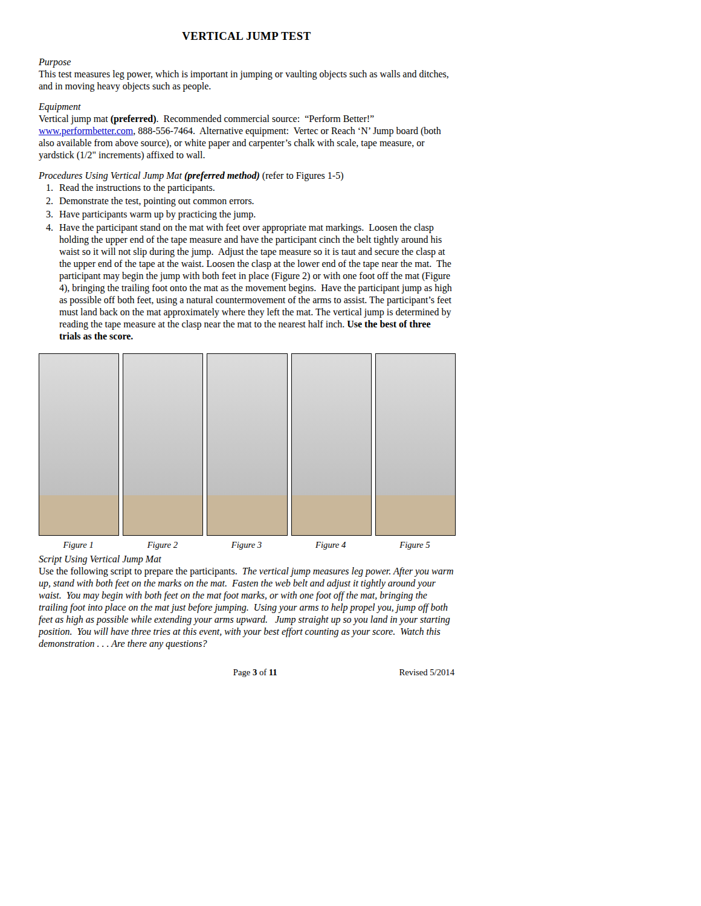VERTICAL JUMP TEST
Purpose
This test measures leg power, which is important in jumping or vaulting objects such as walls and ditches, and in moving heavy objects such as people.
Equipment
Vertical jump mat (preferred). Recommended commercial source: “Perform Better!” www.performbetter.com, 888-556-7464. Alternative equipment: Vertec or Reach ‘N’ Jump board (both also available from above source), or white paper and carpenter’s chalk with scale, tape measure, or yardstick (1/2" increments) affixed to wall.
Procedures Using Vertical Jump Mat (preferred method) (refer to Figures 1-5)
Read the instructions to the participants.
Demonstrate the test, pointing out common errors.
Have participants warm up by practicing the jump.
Have the participant stand on the mat with feet over appropriate mat markings. Loosen the clasp holding the upper end of the tape measure and have the participant cinch the belt tightly around his waist so it will not slip during the jump. Adjust the tape measure so it is taut and secure the clasp at the upper end of the tape at the waist. Loosen the clasp at the lower end of the tape near the mat. The participant may begin the jump with both feet in place (Figure 2) or with one foot off the mat (Figure 4), bringing the trailing foot onto the mat as the movement begins. Have the participant jump as high as possible off both feet, using a natural countermovement of the arms to assist. The participant’s feet must land back on the mat approximately where they left the mat. The vertical jump is determined by reading the tape measure at the clasp near the mat to the nearest half inch. Use the best of three trials as the score.
Figure 1
Figure 2
Figure 3
Figure 4
Figure 5
Script Using Vertical Jump Mat
Use the following script to prepare the participants. The vertical jump measures leg power. After you warm up, stand with both feet on the marks on the mat. Fasten the web belt and adjust it tightly around your waist. You may begin with both feet on the mat foot marks, or with one foot off the mat, bringing the trailing foot into place on the mat just before jumping. Using your arms to help propel you, jump off both feet as high as possible while extending your arms upward. Jump straight up so you land in your starting position. You will have three tries at this event, with your best effort counting as your score. Watch this demonstration . . . Are there any questions?
Page 3 of 11
Revised 5/2014